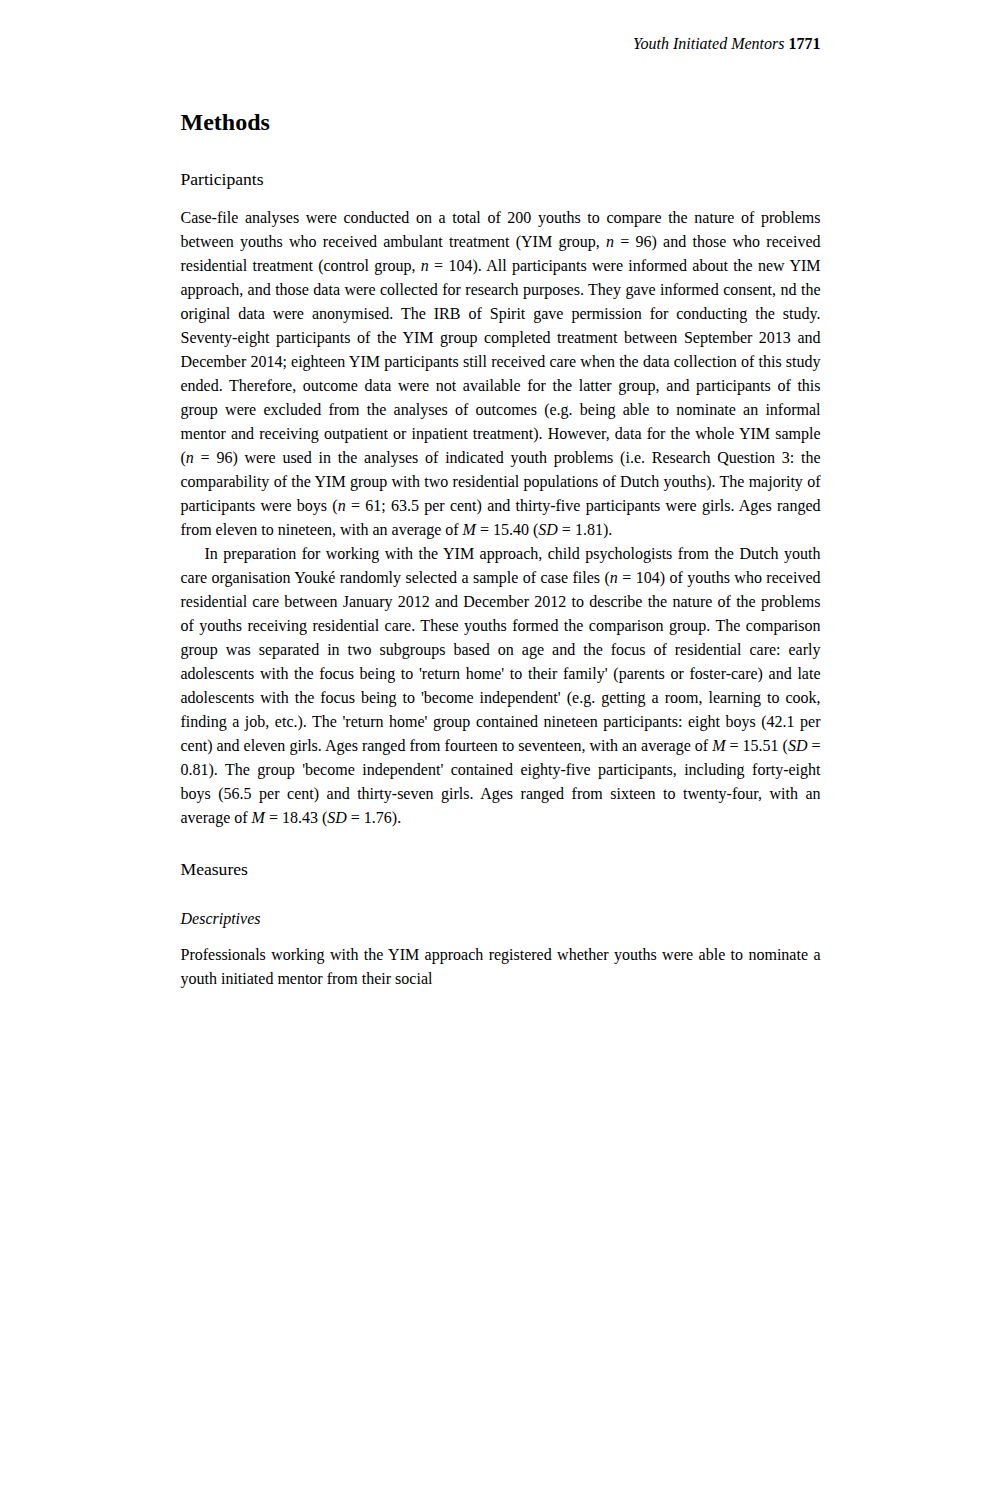Youth Initiated Mentors 1771
Methods
Participants
Case-file analyses were conducted on a total of 200 youths to compare the nature of problems between youths who received ambulant treatment (YIM group, n = 96) and those who received residential treatment (control group, n = 104). All participants were informed about the new YIM approach, and those data were collected for research purposes. They gave informed consent, nd the original data were anonymised. The IRB of Spirit gave permission for conducting the study. Seventy-eight participants of the YIM group completed treatment between September 2013 and December 2014; eighteen YIM participants still received care when the data collection of this study ended. Therefore, outcome data were not available for the latter group, and participants of this group were excluded from the analyses of outcomes (e.g. being able to nominate an informal mentor and receiving outpatient or inpatient treatment). However, data for the whole YIM sample (n = 96) were used in the analyses of indicated youth problems (i.e. Research Question 3: the comparability of the YIM group with two residential populations of Dutch youths). The majority of participants were boys (n = 61; 63.5 per cent) and thirty-five participants were girls. Ages ranged from eleven to nineteen, with an average of M = 15.40 (SD = 1.81).
In preparation for working with the YIM approach, child psychologists from the Dutch youth care organisation Youké randomly selected a sample of case files (n = 104) of youths who received residential care between January 2012 and December 2012 to describe the nature of the problems of youths receiving residential care. These youths formed the comparison group. The comparison group was separated in two subgroups based on age and the focus of residential care: early adolescents with the focus being to 'return home' to their family' (parents or foster-care) and late adolescents with the focus being to 'become independent' (e.g. getting a room, learning to cook, finding a job, etc.). The 'return home' group contained nineteen participants: eight boys (42.1 per cent) and eleven girls. Ages ranged from fourteen to seventeen, with an average of M = 15.51 (SD = 0.81). The group 'become independent' contained eighty-five participants, including forty-eight boys (56.5 per cent) and thirty-seven girls. Ages ranged from sixteen to twenty-four, with an average of M = 18.43 (SD = 1.76).
Measures
Descriptives
Professionals working with the YIM approach registered whether youths were able to nominate a youth initiated mentor from their social